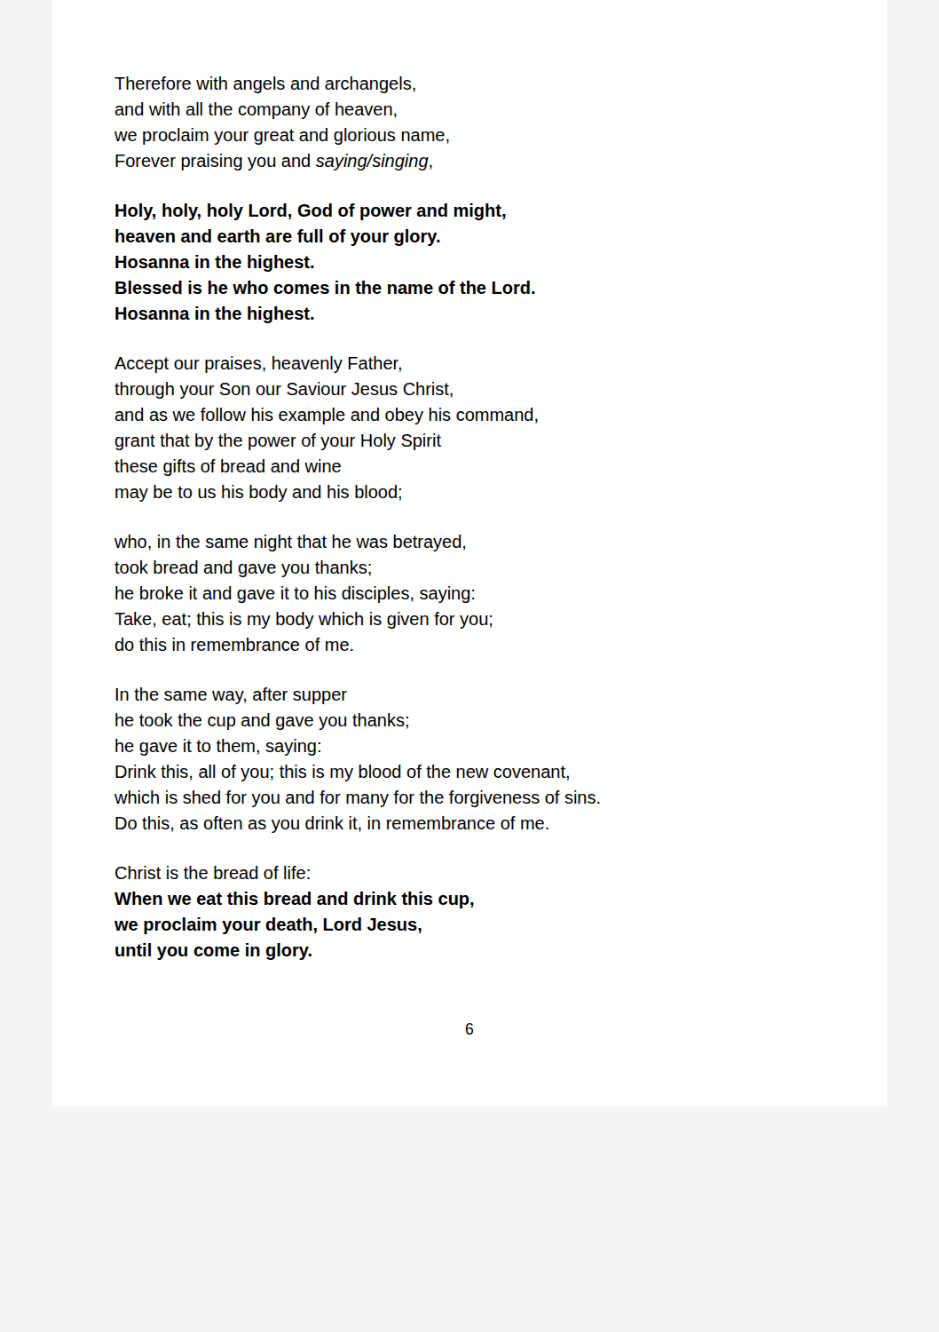Therefore with angels and archangels,
and with all the company of heaven,
we proclaim your great and glorious name,
Forever praising you and saying/singing,
Holy, holy, holy Lord, God of power and might,
heaven and earth are full of your glory.
Hosanna in the highest.
Blessed is he who comes in the name of the Lord.
Hosanna in the highest.
Accept our praises, heavenly Father,
through your Son our Saviour Jesus Christ,
and as we follow his example and obey his command,
grant that by the power of your Holy Spirit
these gifts of bread and wine
may be to us his body and his blood;
who, in the same night that he was betrayed,
took bread and gave you thanks;
he broke it and gave it to his disciples, saying:
Take, eat; this is my body which is given for you;
do this in remembrance of me.
In the same way, after supper
he took the cup and gave you thanks;
he gave it to them, saying:
Drink this, all of you; this is my blood of the new covenant,
which is shed for you and for many for the forgiveness of sins.
Do this, as often as you drink it, in remembrance of me.
Christ is the bread of life:
When we eat this bread and drink this cup,
we proclaim your death, Lord Jesus,
until you come in glory.
6